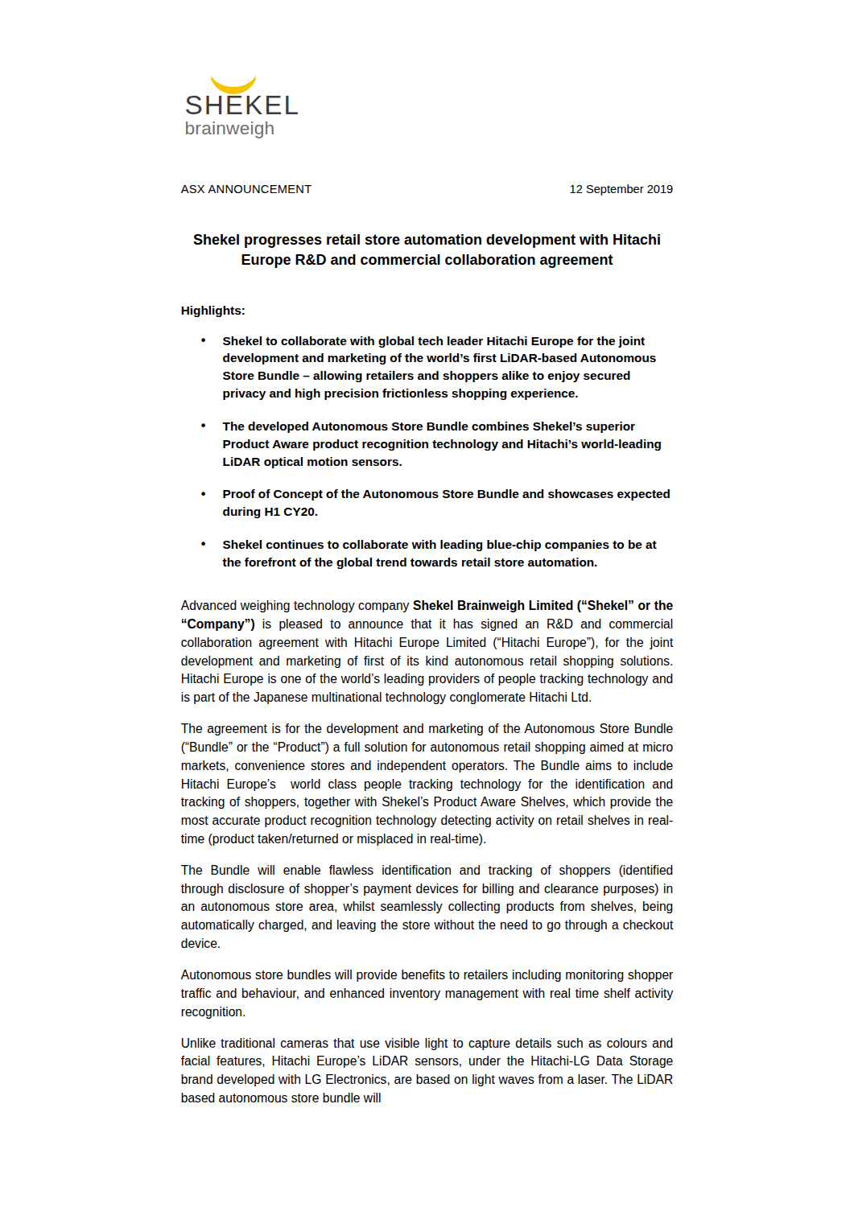SHEKEL
brainweigh
ASX ANNOUNCEMENT
12 September 2019
Shekel progresses retail store automation development with Hitachi Europe R&D and commercial collaboration agreement
Highlights:
Shekel to collaborate with global tech leader Hitachi Europe for the joint development and marketing of the world’s first LiDAR-based Autonomous Store Bundle – allowing retailers and shoppers alike to enjoy secured privacy and high precision frictionless shopping experience.
The developed Autonomous Store Bundle combines Shekel’s superior Product Aware product recognition technology and Hitachi’s world-leading LiDAR optical motion sensors.
Proof of Concept of the Autonomous Store Bundle and showcases expected during H1 CY20.
Shekel continues to collaborate with leading blue-chip companies to be at the forefront of the global trend towards retail store automation.
Advanced weighing technology company Shekel Brainweigh Limited (“Shekel” or the “Company”) is pleased to announce that it has signed an R&D and commercial collaboration agreement with Hitachi Europe Limited (“Hitachi Europe”), for the joint development and marketing of first of its kind autonomous retail shopping solutions. Hitachi Europe is one of the world’s leading providers of people tracking technology and is part of the Japanese multinational technology conglomerate Hitachi Ltd.
The agreement is for the development and marketing of the Autonomous Store Bundle (“Bundle” or the “Product”) a full solution for autonomous retail shopping aimed at micro markets, convenience stores and independent operators. The Bundle aims to include Hitachi Europe’s world class people tracking technology for the identification and tracking of shoppers, together with Shekel’s Product Aware Shelves, which provide the most accurate product recognition technology detecting activity on retail shelves in real-time (product taken/returned or misplaced in real-time).
The Bundle will enable flawless identification and tracking of shoppers (identified through disclosure of shopper’s payment devices for billing and clearance purposes) in an autonomous store area, whilst seamlessly collecting products from shelves, being automatically charged, and leaving the store without the need to go through a checkout device.
Autonomous store bundles will provide benefits to retailers including monitoring shopper traffic and behaviour, and enhanced inventory management with real time shelf activity recognition.
Unlike traditional cameras that use visible light to capture details such as colours and facial features, Hitachi Europe’s LiDAR sensors, under the Hitachi-LG Data Storage brand developed with LG Electronics, are based on light waves from a laser. The LiDAR based autonomous store bundle will